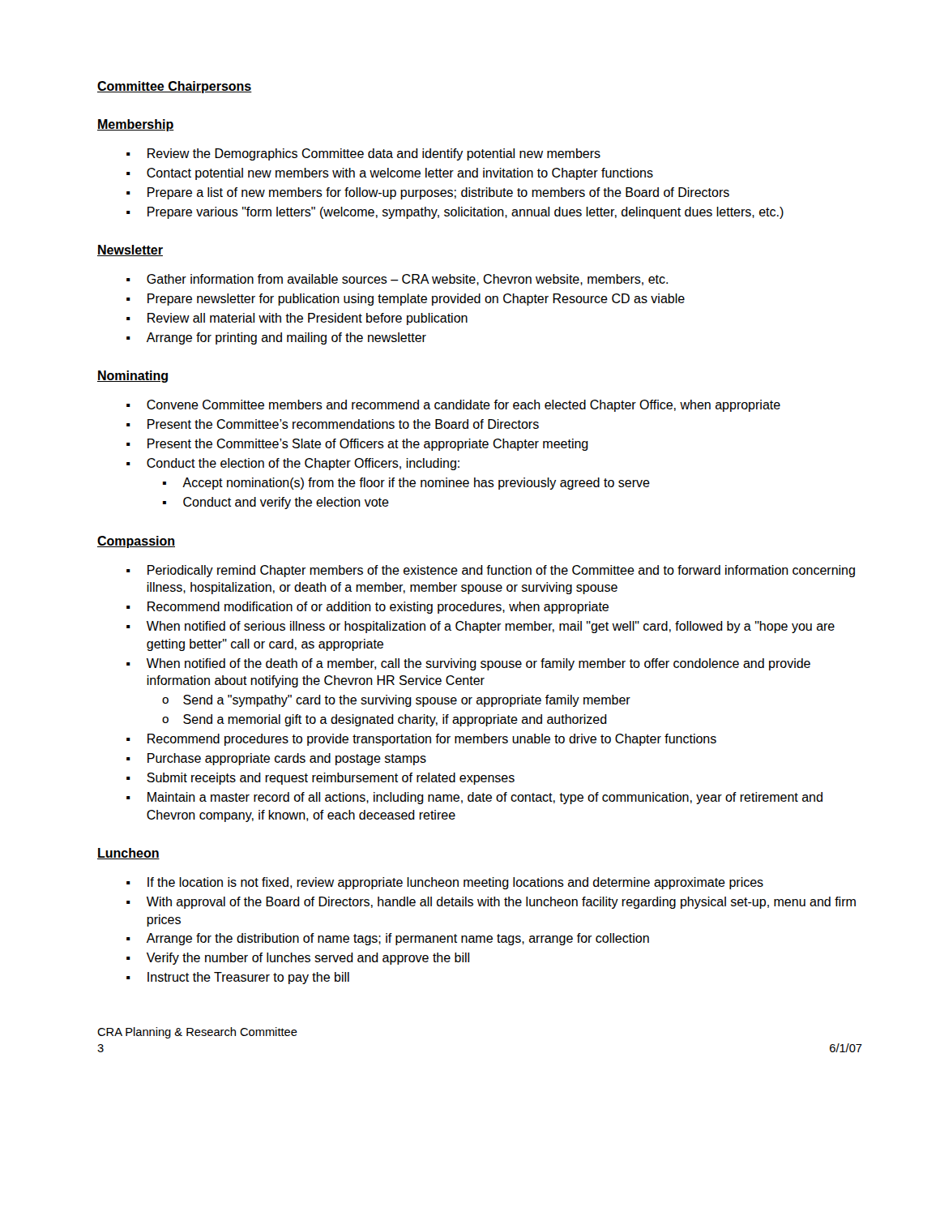Committee Chairpersons
Membership
Review the Demographics Committee data and identify potential new members
Contact potential new members with a welcome letter and invitation to Chapter functions
Prepare a list of new members for follow-up purposes; distribute to members of the Board of Directors
Prepare various "form letters" (welcome, sympathy, solicitation, annual dues letter, delinquent dues letters, etc.)
Newsletter
Gather information from available sources – CRA website, Chevron website, members, etc.
Prepare newsletter for publication using template provided on Chapter Resource CD as viable
Review all material with the President before publication
Arrange for printing and mailing of the newsletter
Nominating
Convene Committee members and recommend a candidate for each elected Chapter Office, when appropriate
Present the Committee’s recommendations to the Board of Directors
Present the Committee’s Slate of Officers at the appropriate Chapter meeting
Conduct the election of the Chapter Officers, including:
Accept nomination(s) from the floor if the nominee has previously agreed to serve
Conduct and verify the election vote
Compassion
Periodically remind Chapter members of the existence and function of the Committee and to forward information concerning illness, hospitalization, or death of a member, member spouse or surviving spouse
Recommend modification of or addition to existing procedures, when appropriate
When notified of serious illness or hospitalization of a Chapter member, mail "get well" card, followed by a "hope you are getting better" call or card, as appropriate
When notified of the death of a member, call the surviving spouse or family member to offer condolence and provide information about notifying the Chevron HR Service Center
Send a "sympathy" card to the surviving spouse or appropriate family member
Send a memorial gift to a designated charity, if appropriate and authorized
Recommend procedures to provide transportation for members unable to drive to Chapter functions
Purchase appropriate cards and postage stamps
Submit receipts and request reimbursement of related expenses
Maintain a master record of all actions, including name, date of contact, type of communication, year of retirement and Chevron company, if known, of each deceased retiree
Luncheon
If the location is not fixed, review appropriate luncheon meeting locations and determine approximate prices
With approval of the Board of Directors, handle all details with the luncheon facility regarding physical set-up, menu and firm prices
Arrange for the distribution of name tags; if permanent name tags, arrange for collection
Verify the number of lunches served and approve the bill
Instruct the Treasurer to pay the bill
CRA Planning & Research Committee
3 6/1/07